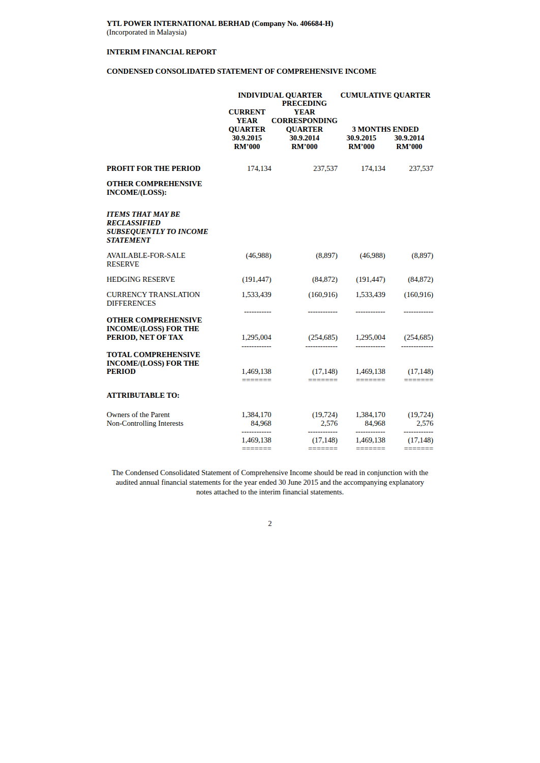YTL POWER INTERNATIONAL BERHAD (Company No. 406684-H)
(Incorporated in Malaysia)
INTERIM FINANCIAL REPORT
CONDENSED CONSOLIDATED STATEMENT OF COMPREHENSIVE INCOME
| | INDIVIDUAL QUARTER | CUMULATIVE QUARTER |
| | | PRECEDING | | |
| | CURRENT | YEAR | | |
| | YEAR | CORRESPONDING | | |
| | QUARTER | QUARTER | 3 MONTHS ENDED |
| | 30.9.2015 | 30.9.2014 | 30.9.2015 | 30.9.2014 |
| | RM’000 | RM’000 | RM’000 | RM’000 |
| PROFIT FOR THE PERIOD | 174,134 | 237,537 | 174,134 | 237,537 |
| OTHER COMPREHENSIVE | |
| INCOME/(LOSS): | |
| ITEMS THAT MAY BE RECLASSIFIED | |
| SUBSEQUENTLY TO INCOME STATEMENT | |
| AVAILABLE-FOR-SALE | (46,988) | (8,897) | (46,988) | (8,897) |
| RESERVE | |
| HEDGING RESERVE | (191,447) | (84,872) | (191,447) | (84,872) |
| CURRENCY TRANSLATION | 1,533,439 | (160,916) | 1,533,439 | (160,916) |
| DIFFERENCES | |
| | ----------- | ------------ | ------------ | ------------ |
| OTHER COMPREHENSIVE | |
| INCOME/(LOSS) FOR THE | |
| PERIOD, NET OF TAX | 1,295,004 | (254,685) | 1,295,004 | (254,685) |
| | ------------ | ------------- | ------------ | ------------- |
| TOTAL COMPREHENSIVE | |
| INCOME/(LOSS) FOR THE | |
| PERIOD | 1,469,138 | (17,148) | 1,469,138 | (17,148) |
| | ======= | ======= | ======= | ======= |
| ATTRIBUTABLE TO: | |
| Owners of the Parent | 1,384,170 | (19,724) | 1,384,170 | (19,724) |
| Non-Controlling Interests | 84,968 | 2,576 | 84,968 | 2,576 |
| | ------------ | ------------ | ------------ | ------------ |
| | 1,469,138 | (17,148) | 1,469,138 | (17,148) |
| | ======= | ======= | ======= | ======= |
The Condensed Consolidated Statement of Comprehensive Income should be read in conjunction with the
audited annual financial statements for the year ended 30 June 2015 and the accompanying explanatory
notes attached to the interim financial statements.
2